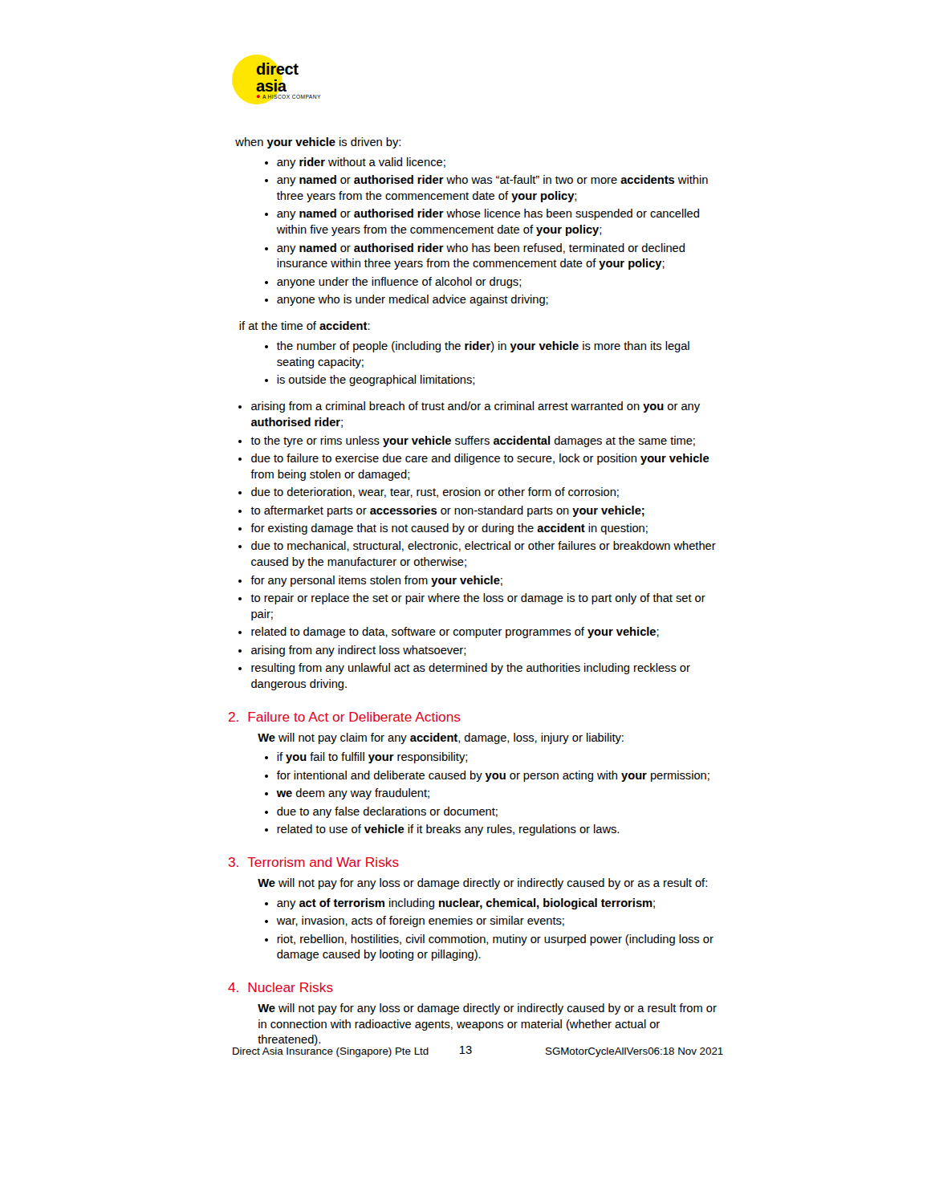direct
asia ● A HISCOX COMPANY
when your vehicle is driven by:
any rider without a valid licence;
any named or authorised rider who was “at-fault” in two or more accidents within three years from the commencement date of your policy;
any named or authorised rider whose licence has been suspended or cancelled within five years from the commencement date of your policy;
any named or authorised rider who has been refused, terminated or declined insurance within three years from the commencement date of your policy;
anyone under the influence of alcohol or drugs;
anyone who is under medical advice against driving;
if at the time of accident:
the number of people (including the rider) in your vehicle is more than its legal seating capacity;
is outside the geographical limitations;
arising from a criminal breach of trust and/or a criminal arrest warranted on you or any authorised rider;
to the tyre or rims unless your vehicle suffers accidental damages at the same time;
due to failure to exercise due care and diligence to secure, lock or position your vehicle from being stolen or damaged;
due to deterioration, wear, tear, rust, erosion or other form of corrosion;
to aftermarket parts or accessories or non-standard parts on your vehicle;
for existing damage that is not caused by or during the accident in question;
due to mechanical, structural, electronic, electrical or other failures or breakdown whether caused by the manufacturer or otherwise;
for any personal items stolen from your vehicle;
to repair or replace the set or pair where the loss or damage is to part only of that set or pair;
related to damage to data, software or computer programmes of your vehicle;
arising from any indirect loss whatsoever;
resulting from any unlawful act as determined by the authorities including reckless or dangerous driving.
2. Failure to Act or Deliberate Actions
We will not pay claim for any accident, damage, loss, injury or liability:
if you fail to fulfill your responsibility;
for intentional and deliberate caused by you or person acting with your permission;
we deem any way fraudulent;
due to any false declarations or document;
related to use of vehicle if it breaks any rules, regulations or laws.
3. Terrorism and War Risks
We will not pay for any loss or damage directly or indirectly caused by or as a result of:
any act of terrorism including nuclear, chemical, biological terrorism;
war, invasion, acts of foreign enemies or similar events;
riot, rebellion, hostilities, civil commotion, mutiny or usurped power (including loss or damage caused by looting or pillaging).
4. Nuclear Risks
We will not pay for any loss or damage directly or indirectly caused by or a result from or in connection with radioactive agents, weapons or material (whether actual or threatened).
Direct Asia Insurance (Singapore) Pte Ltd
SGMotorCycleAllVers06:18 Nov 2021
13